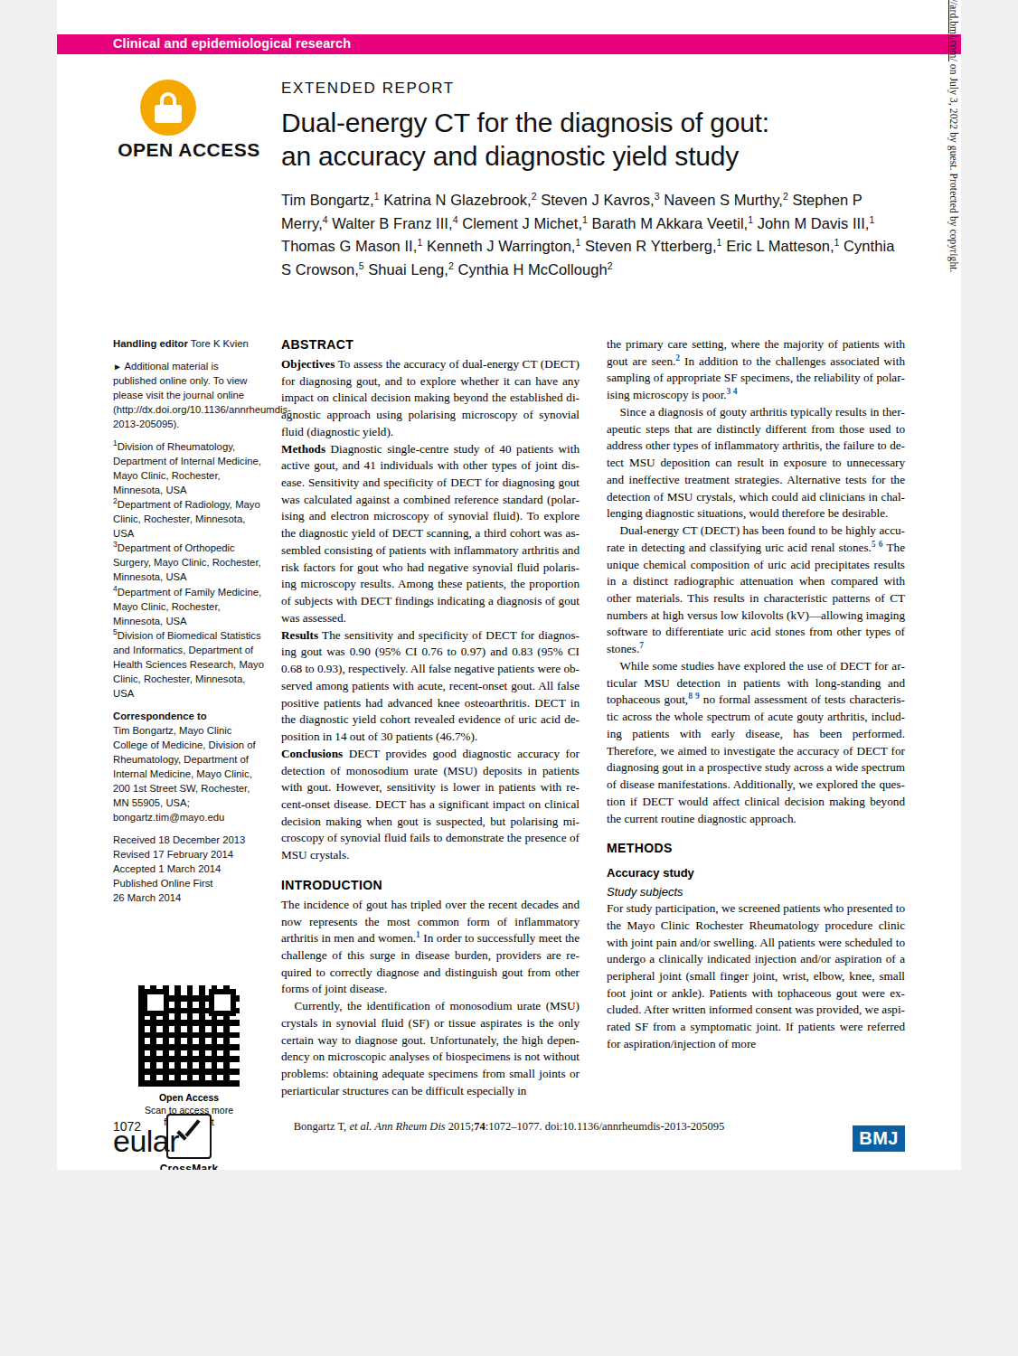Clinical and epidemiological research
Ann Rheum Dis: first published as 10.1136/annrheumdis-2013-205095 on 25 March 2014. Downloaded from http://ard.bmj.com/ on July 3, 2022 by guest. Protected by copyright.
OPEN ACCESS
EXTENDED REPORT
Dual-energy CT for the diagnosis of gout:
an accuracy and diagnostic yield study
Tim Bongartz,1 Katrina N Glazebrook,2 Steven J Kavros,3 Naveen S Murthy,2 Stephen P Merry,4 Walter B Franz III,4 Clement J Michet,1 Barath M Akkara Veetil,1 John M Davis III,1 Thomas G Mason II,1 Kenneth J Warrington,1 Steven R Ytterberg,1 Eric L Matteson,1 Cynthia S Crowson,5 Shuai Leng,2 Cynthia H McCollough2
Handling editor Tore K Kvien
► Additional material is published online only. To view please visit the journal online (http://dx.doi.org/10.1136/annrheumdis-2013-205095).
1Division of Rheumatology, Department of Internal Medicine, Mayo Clinic, Rochester, Minnesota, USA
2Department of Radiology, Mayo Clinic, Rochester, Minnesota, USA
3Department of Orthopedic Surgery, Mayo Clinic, Rochester, Minnesota, USA
4Department of Family Medicine, Mayo Clinic, Rochester, Minnesota, USA
5Division of Biomedical Statistics and Informatics, Department of Health Sciences Research, Mayo Clinic, Rochester, Minnesota, USA
Correspondence to
Tim Bongartz, Mayo Clinic College of Medicine, Division of Rheumatology, Department of Internal Medicine, Mayo Clinic, 200 1st Street SW, Rochester, MN 55905, USA; bongartz.tim@mayo.edu
Received 18 December 2013
Revised 17 February 2014
Accepted 1 March 2014
Published Online First
26 March 2014
Open Access
Scan to access more
free content
CrossMark
To cite: Bongartz T, Glazebrook KN, Kavros SJ, et al. Ann Rheum Dis 2015;74:1072–1077.
ABSTRACT
Objectives To assess the accuracy of dual-energy CT (DECT) for diagnosing gout, and to explore whether it can have any impact on clinical decision making beyond the established diagnostic approach using polarising microscopy of synovial fluid (diagnostic yield).
Methods Diagnostic single-centre study of 40 patients with active gout, and 41 individuals with other types of joint disease. Sensitivity and specificity of DECT for diagnosing gout was calculated against a combined reference standard (polarising and electron microscopy of synovial fluid). To explore the diagnostic yield of DECT scanning, a third cohort was assembled consisting of patients with inflammatory arthritis and risk factors for gout who had negative synovial fluid polarising microscopy results. Among these patients, the proportion of subjects with DECT findings indicating a diagnosis of gout was assessed.
Results The sensitivity and specificity of DECT for diagnosing gout was 0.90 (95% CI 0.76 to 0.97) and 0.83 (95% CI 0.68 to 0.93), respectively. All false negative patients were observed among patients with acute, recent-onset gout. All false positive patients had advanced knee osteoarthritis. DECT in the diagnostic yield cohort revealed evidence of uric acid deposition in 14 out of 30 patients (46.7%).
Conclusions DECT provides good diagnostic accuracy for detection of monosodium urate (MSU) deposits in patients with gout. However, sensitivity is lower in patients with recent-onset disease. DECT has a significant impact on clinical decision making when gout is suspected, but polarising microscopy of synovial fluid fails to demonstrate the presence of MSU crystals.
INTRODUCTION
The incidence of gout has tripled over the recent decades and now represents the most common form of inflammatory arthritis in men and women.1 In order to successfully meet the challenge of this surge in disease burden, providers are required to correctly diagnose and distinguish gout from other forms of joint disease.
Currently, the identification of monosodium urate (MSU) crystals in synovial fluid (SF) or tissue aspirates is the only certain way to diagnose gout. Unfortunately, the high dependency on microscopic analyses of biospecimens is not without problems: obtaining adequate specimens from small joints or periarticular structures can be difficult especially in
the primary care setting, where the majority of patients with gout are seen.2 In addition to the challenges associated with sampling of appropriate SF specimens, the reliability of polarising microscopy is poor.3 4
Since a diagnosis of gouty arthritis typically results in therapeutic steps that are distinctly different from those used to address other types of inflammatory arthritis, the failure to detect MSU deposition can result in exposure to unnecessary and ineffective treatment strategies. Alternative tests for the detection of MSU crystals, which could aid clinicians in challenging diagnostic situations, would therefore be desirable.
Dual-energy CT (DECT) has been found to be highly accurate in detecting and classifying uric acid renal stones.5 6 The unique chemical composition of uric acid precipitates results in a distinct radiographic attenuation when compared with other materials. This results in characteristic patterns of CT numbers at high versus low kilovolts (kV)—allowing imaging software to differentiate uric acid stones from other types of stones.7
While some studies have explored the use of DECT for articular MSU detection in patients with long-standing and tophaceous gout,8 9 no formal assessment of tests characteristic across the whole spectrum of acute gouty arthritis, including patients with early disease, has been performed. Therefore, we aimed to investigate the accuracy of DECT for diagnosing gout in a prospective study across a wide spectrum of disease manifestations. Additionally, we explored the question if DECT would affect clinical decision making beyond the current routine diagnostic approach.
METHODS
Accuracy study
Study subjects
For study participation, we screened patients who presented to the Mayo Clinic Rochester Rheumatology procedure clinic with joint pain and/or swelling. All patients were scheduled to undergo a clinically indicated injection and/or aspiration of a peripheral joint (small finger joint, wrist, elbow, knee, small foot joint or ankle). Patients with tophaceous gout were excluded. After written informed consent was provided, we aspirated SF from a symptomatic joint. If patients were referred for aspiration/injection of more
1072
eular
Bongartz T, et al. Ann Rheum Dis 2015;74:1072–1077. doi:10.1136/annrheumdis-2013-205095
BMJ